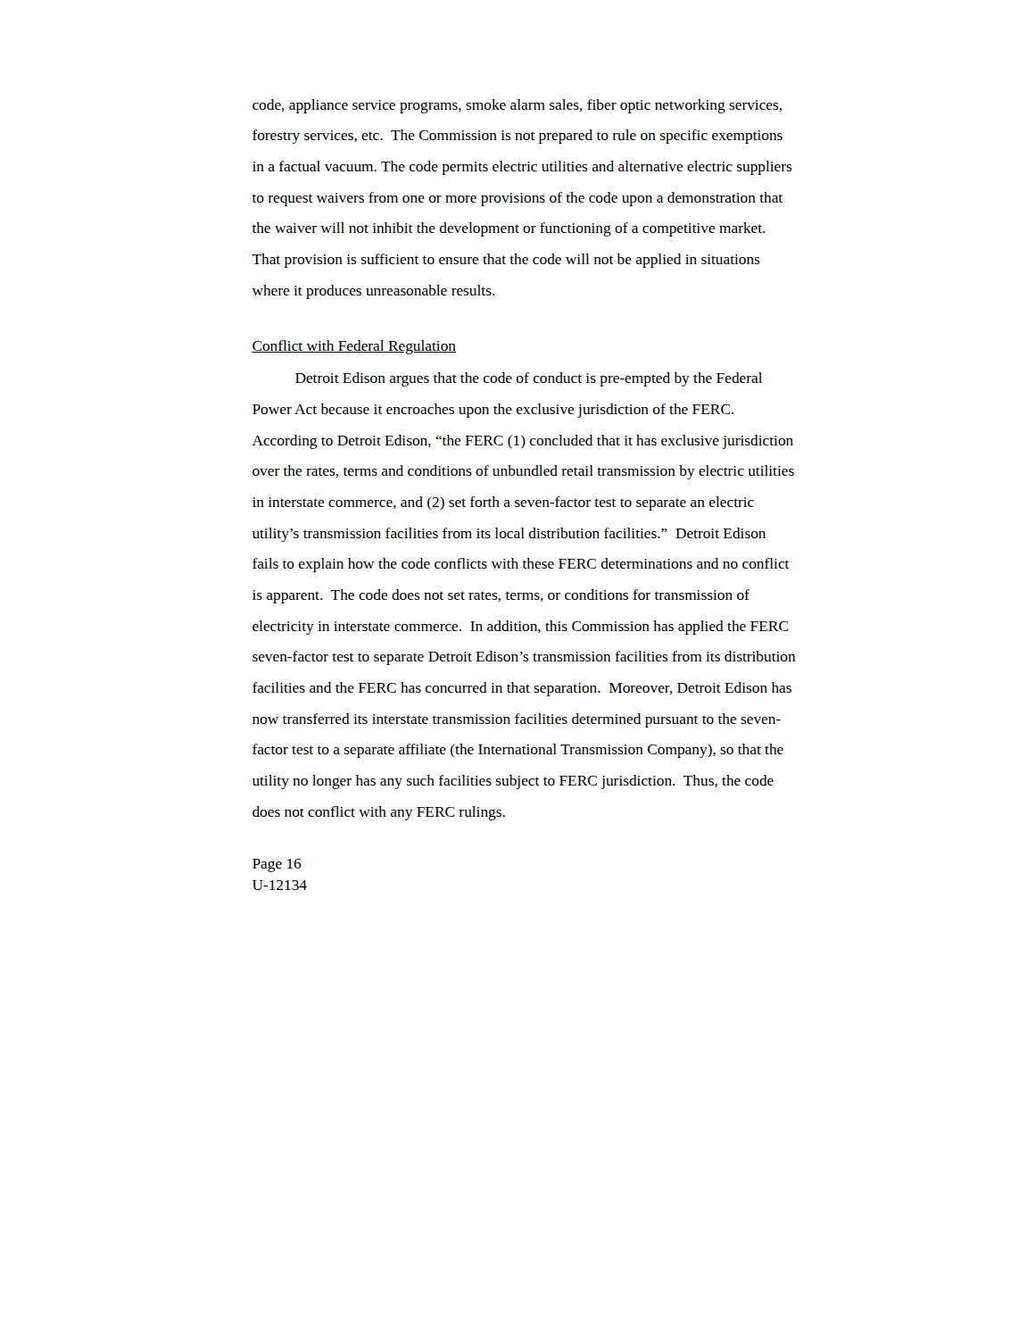code, appliance service programs, smoke alarm sales, fiber optic networking services, forestry services, etc. The Commission is not prepared to rule on specific exemptions in a factual vacuum. The code permits electric utilities and alternative electric suppliers to request waivers from one or more provisions of the code upon a demonstration that the waiver will not inhibit the development or functioning of a competitive market. That provision is sufficient to ensure that the code will not be applied in situations where it produces unreasonable results.
Conflict with Federal Regulation
Detroit Edison argues that the code of conduct is pre-empted by the Federal Power Act because it encroaches upon the exclusive jurisdiction of the FERC. According to Detroit Edison, “the FERC (1) concluded that it has exclusive jurisdiction over the rates, terms and conditions of unbundled retail transmission by electric utilities in interstate commerce, and (2) set forth a seven-factor test to separate an electric utility’s transmission facilities from its local distribution facilities.” Detroit Edison fails to explain how the code conflicts with these FERC determinations and no conflict is apparent. The code does not set rates, terms, or conditions for transmission of electricity in interstate commerce. In addition, this Commission has applied the FERC seven-factor test to separate Detroit Edison’s transmission facilities from its distribution facilities and the FERC has concurred in that separation. Moreover, Detroit Edison has now transferred its interstate transmission facilities determined pursuant to the seven-factor test to a separate affiliate (the International Transmission Company), so that the utility no longer has any such facilities subject to FERC jurisdiction. Thus, the code does not conflict with any FERC rulings.
Page 16
U-12134